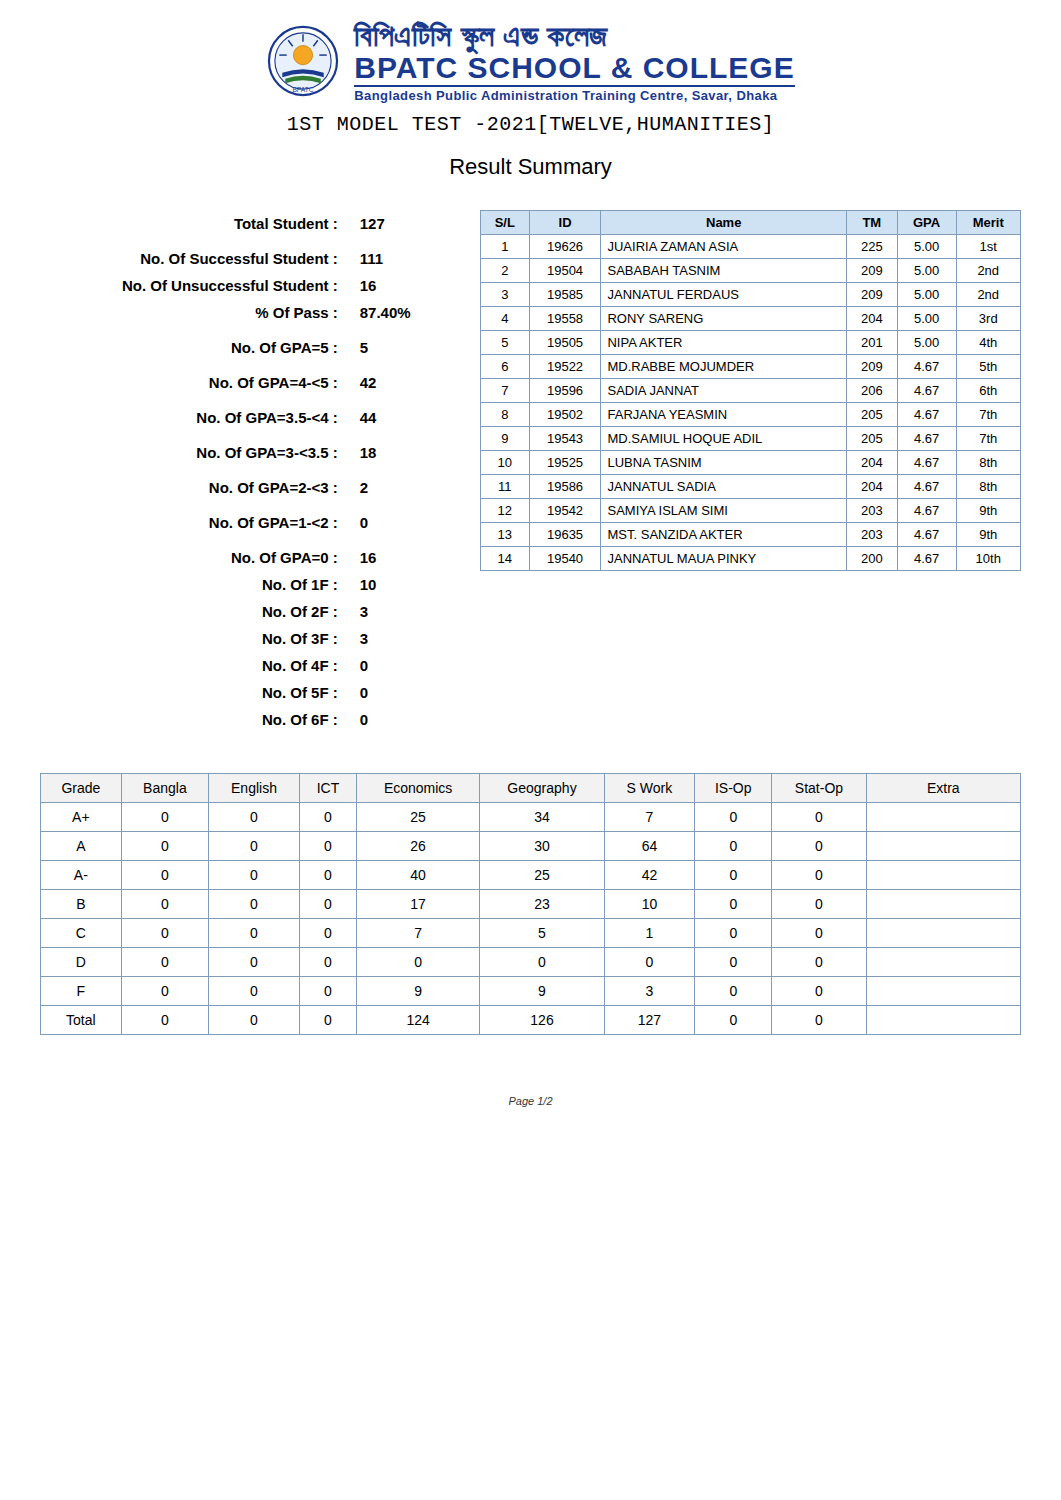BPATC
বিপিএটিসি স্কুল এন্ড কলেজ
BPATC SCHOOL & COLLEGE
Bangladesh Public Administration Training Centre, Savar, Dhaka
1ST MODEL TEST -2021[TWELVE,HUMANITIES]
Result Summary
| Total Student : | 127 |
| No. Of Successful Student : | 111 |
| No. Of Unsuccessful Student : | 16 |
| % Of Pass : | 87.40% |
| No. Of GPA=5 : | 5 |
| No. Of GPA=4-<5 : | 42 |
| No. Of GPA=3.5-<4 : | 44 |
| No. Of GPA=3-<3.5 : | 18 |
| No. Of GPA=2-<3 : | 2 |
| No. Of GPA=1-<2 : | 0 |
| No. Of GPA=0 : | 16 |
| No. Of 1F : | 10 |
| No. Of 2F : | 3 |
| No. Of 3F : | 3 |
| No. Of 4F : | 0 |
| No. Of 5F : | 0 |
| No. Of 6F : | 0 |
| S/L | ID | Name | TM | GPA | Merit |
| --- | --- | --- | --- | --- | --- |
| 1 | 19626 | JUAIRIA ZAMAN ASIA | 225 | 5.00 | 1st |
| 2 | 19504 | SABABAH TASNIM | 209 | 5.00 | 2nd |
| 3 | 19585 | JANNATUL FERDAUS | 209 | 5.00 | 2nd |
| 4 | 19558 | RONY SARENG | 204 | 5.00 | 3rd |
| 5 | 19505 | NIPA AKTER | 201 | 5.00 | 4th |
| 6 | 19522 | MD.RABBE MOJUMDER | 209 | 4.67 | 5th |
| 7 | 19596 | SADIA JANNAT | 206 | 4.67 | 6th |
| 8 | 19502 | FARJANA YEASMIN | 205 | 4.67 | 7th |
| 9 | 19543 | MD.SAMIUL HOQUE ADIL | 205 | 4.67 | 7th |
| 10 | 19525 | LUBNA TASNIM | 204 | 4.67 | 8th |
| 11 | 19586 | JANNATUL SADIA | 204 | 4.67 | 8th |
| 12 | 19542 | SAMIYA ISLAM SIMI | 203 | 4.67 | 9th |
| 13 | 19635 | MST. SANZIDA AKTER | 203 | 4.67 | 9th |
| 14 | 19540 | JANNATUL MAUA PINKY | 200 | 4.67 | 10th |
| Grade | Bangla | English | ICT | Economics | Geography | S Work | IS-Op | Stat-Op | Extra |
| --- | --- | --- | --- | --- | --- | --- | --- | --- | --- |
| A+ | 0 | 0 | 0 | 25 | 34 | 7 | 0 | 0 | |
| A | 0 | 0 | 0 | 26 | 30 | 64 | 0 | 0 | |
| A- | 0 | 0 | 0 | 40 | 25 | 42 | 0 | 0 | |
| B | 0 | 0 | 0 | 17 | 23 | 10 | 0 | 0 | |
| C | 0 | 0 | 0 | 7 | 5 | 1 | 0 | 0 | |
| D | 0 | 0 | 0 | 0 | 0 | 0 | 0 | 0 | |
| F | 0 | 0 | 0 | 9 | 9 | 3 | 0 | 0 | |
| Total | 0 | 0 | 0 | 124 | 126 | 127 | 0 | 0 | |
Page 1/2